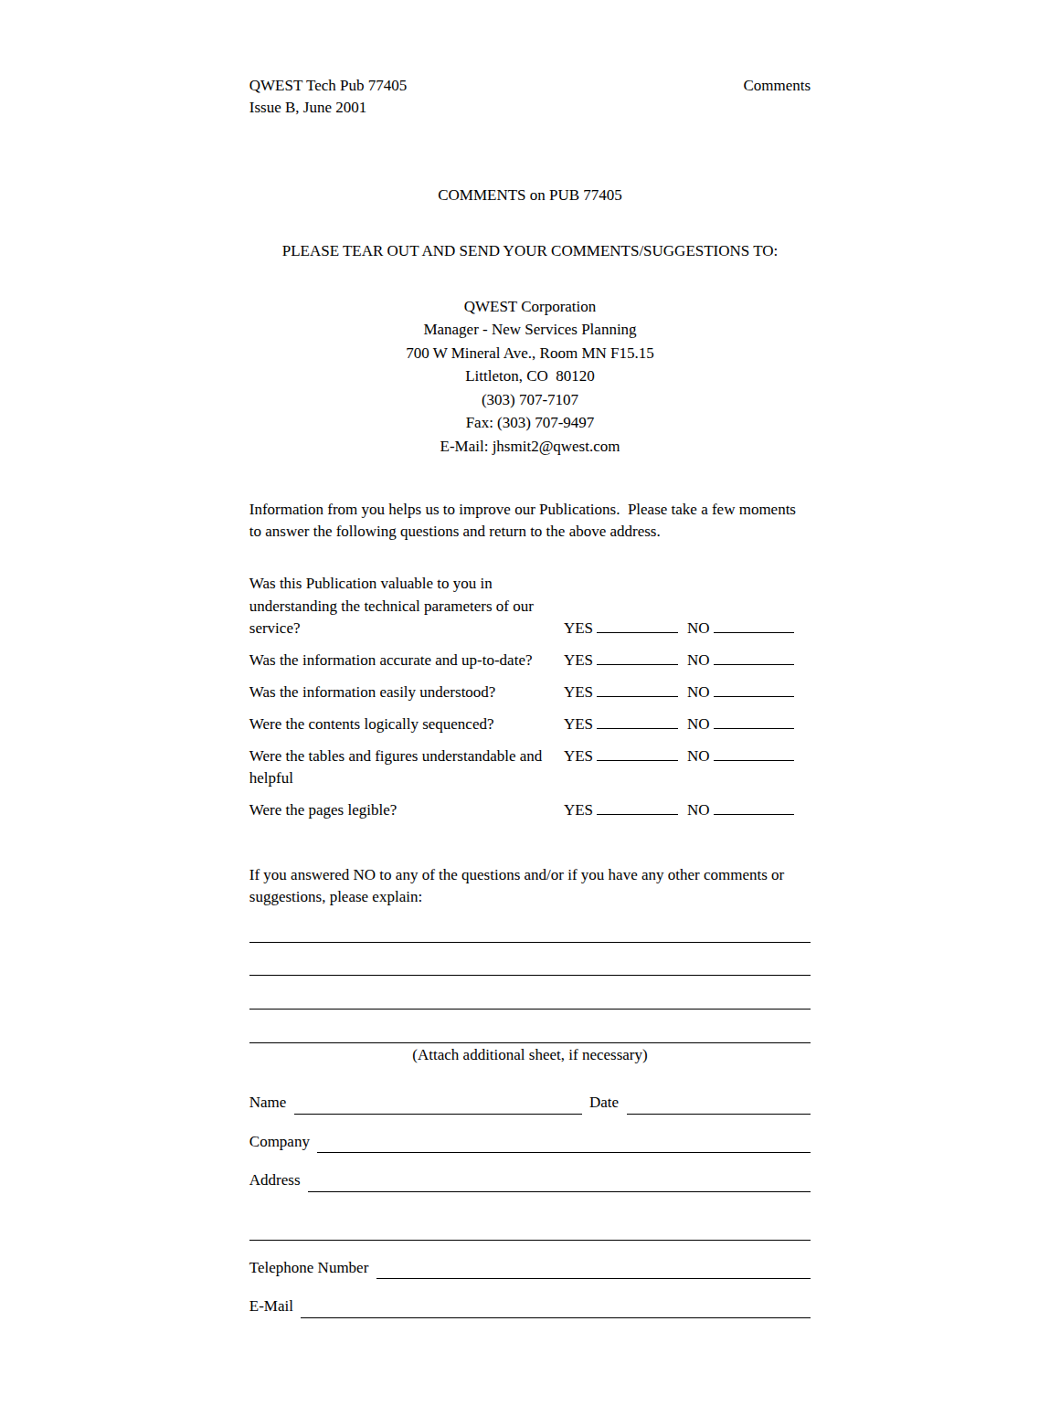QWEST Tech Pub 77405
Issue B, June 2001
Comments
COMMENTS on PUB 77405
PLEASE TEAR OUT AND SEND YOUR COMMENTS/SUGGESTIONS TO:
QWEST Corporation
Manager - New Services Planning
700 W Mineral Ave., Room MN F15.15
Littleton, CO 80120
(303) 707-7107
Fax: (303) 707-9497
E-Mail: jhsmit2@qwest.com
Information from you helps us to improve our Publications. Please take a few moments to answer the following questions and return to the above address.
| Was this Publication valuable to you in understanding the technical parameters of our service? | YES | NO |
| Was the information accurate and up-to-date? | YES | NO |
| Was the information easily understood? | YES | NO |
| Were the contents logically sequenced? | YES | NO |
| Were the tables and figures understandable and helpful | YES | NO |
| Were the pages legible? | YES | NO |
If you answered NO to any of the questions and/or if you have any other comments or suggestions, please explain:
(Attach additional sheet, if necessary)
Name Date
Company
Address
Telephone Number
E-Mail